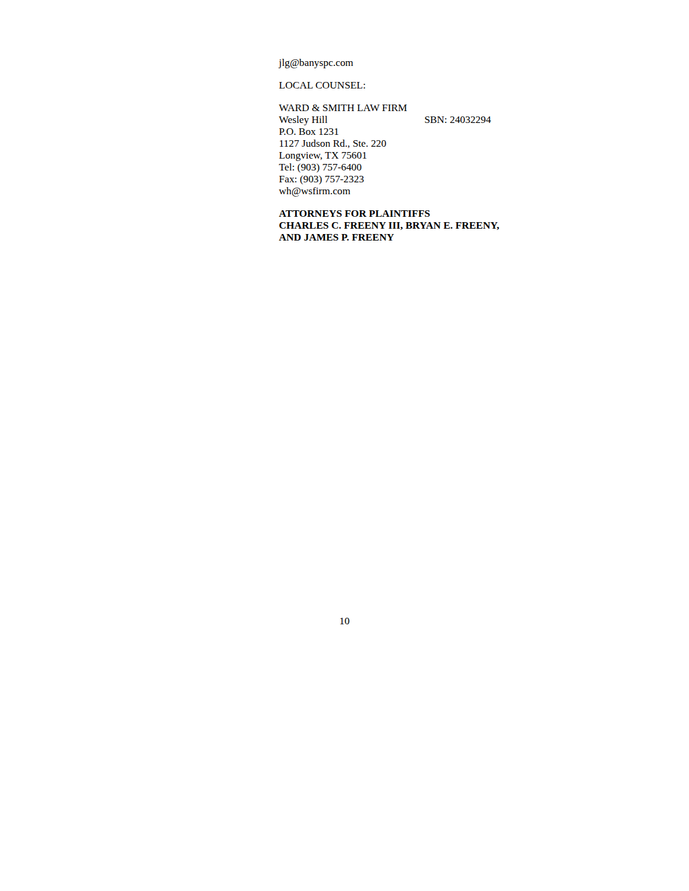jlg@banyspc.com
LOCAL COUNSEL:
WARD & SMITH LAW FIRM
Wesley Hill SBN: 24032294
P.O. Box 1231
1127 Judson Rd., Ste. 220
Longview, TX 75601
Tel: (903) 757-6400
Fax: (903) 757-2323
wh@wsfirm.com
ATTORNEYS FOR PLAINTIFFS
CHARLES C. FREENY III, BRYAN E. FREENY,
AND JAMES P. FREENY
10